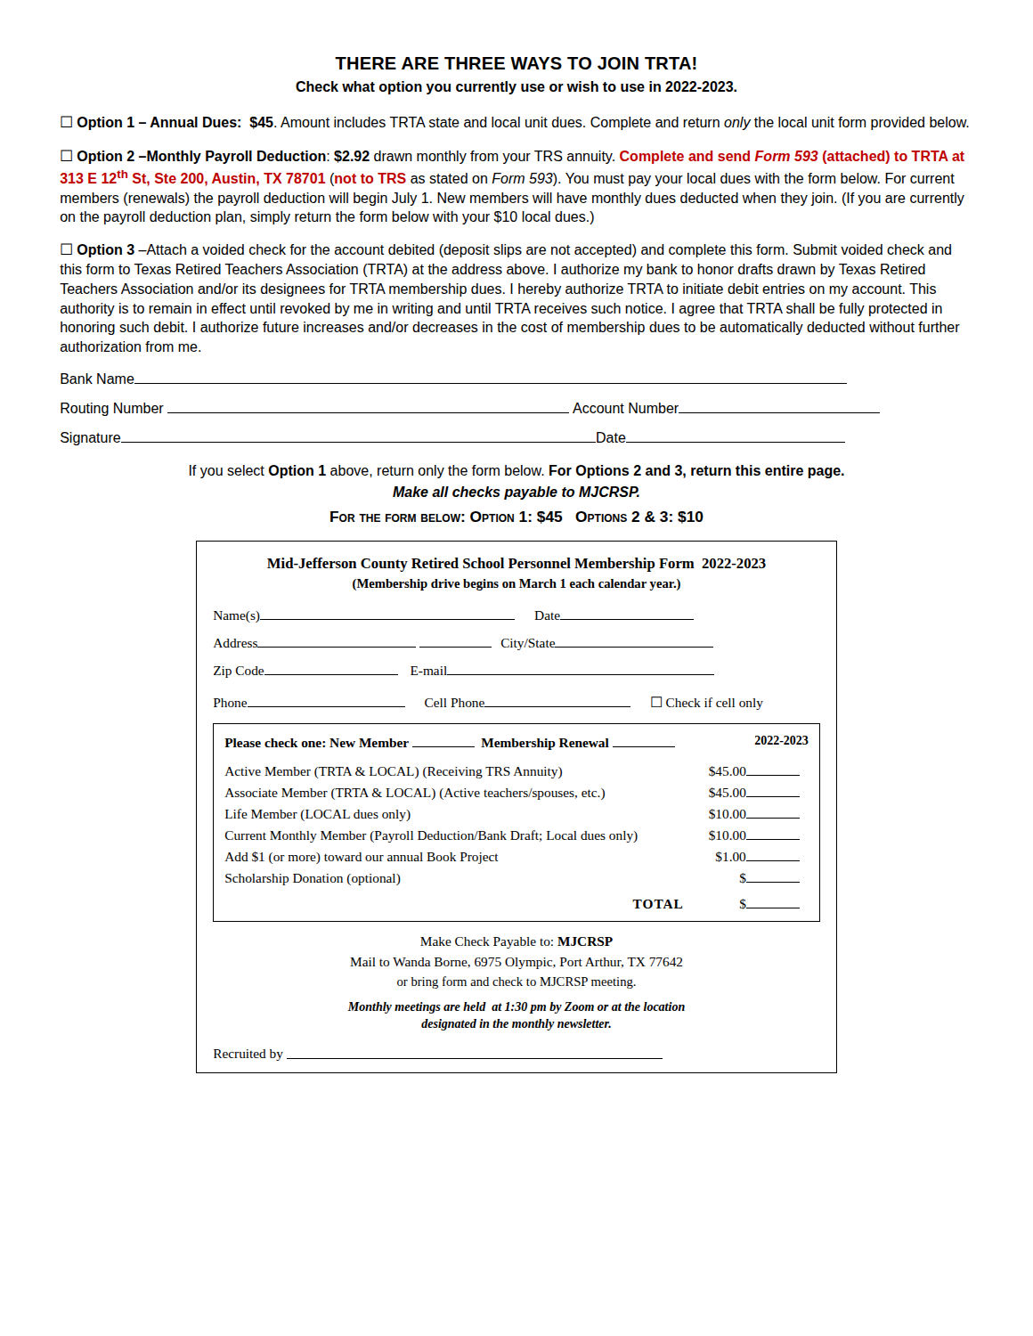THERE ARE THREE WAYS TO JOIN TRTA!
Check what option you currently use or wish to use in 2022-2023.
☐Option 1 – Annual Dues: $45. Amount includes TRTA state and local unit dues. Complete and return only the local unit form provided below.
☐Option 2 –Monthly Payroll Deduction: $2.92 drawn monthly from your TRS annuity. Complete and send Form 593 (attached) to TRTA at 313 E 12th St, Ste 200, Austin, TX 78701 (not to TRS as stated on Form 593). You must pay your local dues with the form below. For current members (renewals) the payroll deduction will begin July 1. New members will have monthly dues deducted when they join. (If you are currently on the payroll deduction plan, simply return the form below with your $10 local dues.)
☐Option 3 –Attach a voided check for the account debited (deposit slips are not accepted) and complete this form. Submit voided check and this form to Texas Retired Teachers Association (TRTA) at the address above. I authorize my bank to honor drafts drawn by Texas Retired Teachers Association and/or its designees for TRTA membership dues. I hereby authorize TRTA to initiate debit entries on my account. This authority is to remain in effect until revoked by me in writing and until TRTA receives such notice. I agree that TRTA shall be fully protected in honoring such debit. I authorize future increases and/or decreases in the cost of membership dues to be automatically deducted without further authorization from me.
Bank Name
Routing Number Account Number
Signature Date
If you select Option 1 above, return only the form below. For Options 2 and 3, return this entire page.
Make all checks payable to MJCRSP.
For the form below: Option 1: $45 Options 2 & 3: $10
Mid-Jefferson County Retired School Personnel Membership Form 2022-2023
(Membership drive begins on March 1 each calendar year.)
Name(s) Date
Address City/State
Zip Code E-mail
Phone Cell Phone ☐ Check if cell only
2022-2023 Please check one: New Member Membership Renewal
| Active Member (TRTA & LOCAL) (Receiving TRS Annuity) | $45.00 | |
| Associate Member (TRTA & LOCAL) (Active teachers/spouses, etc.) | $45.00 | |
| Life Member (LOCAL dues only) | $10.00 | |
| Current Monthly Member (Payroll Deduction/Bank Draft; Local dues only) | $10.00 | |
| Add $1 (or more) toward our annual Book Project | $1.00 | |
| Scholarship Donation (optional) | $ | |
| TOTAL | $ | |
Make Check Payable to: MJCRSP
Mail to Wanda Borne, 6975 Olympic, Port Arthur, TX 77642
or bring form and check to MJCRSP meeting.
Monthly meetings are held at 1:30 pm by Zoom or at the location
designated in the monthly newsletter.
Recruited by